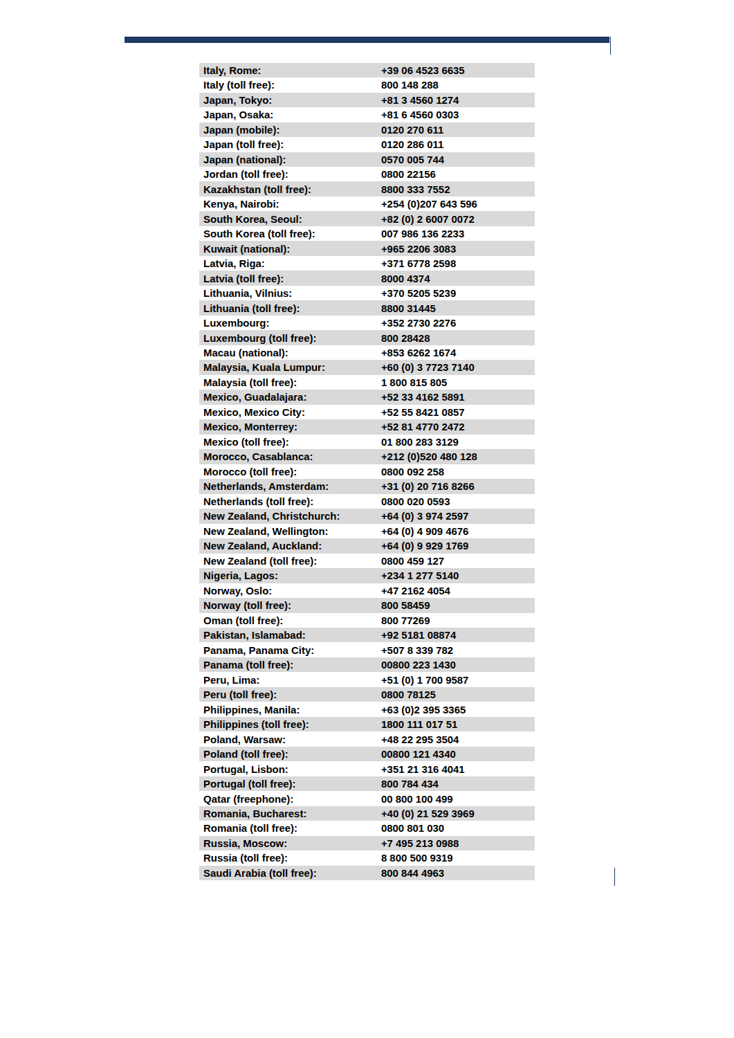| Italy, Rome: | +39 06 4523 6635 |
| Italy (toll free): | 800 148 288 |
| Japan, Tokyo: | +81 3 4560 1274 |
| Japan, Osaka: | +81 6 4560 0303 |
| Japan (mobile): | 0120 270 611 |
| Japan (toll free): | 0120 286 011 |
| Japan (national): | 0570 005 744 |
| Jordan (toll free): | 0800 22156 |
| Kazakhstan (toll free): | 8800 333 7552 |
| Kenya, Nairobi: | +254 (0)207 643 596 |
| South Korea, Seoul: | +82 (0) 2 6007 0072 |
| South Korea (toll free): | 007 986 136 2233 |
| Kuwait (national): | +965 2206 3083 |
| Latvia, Riga: | +371 6778 2598 |
| Latvia (toll free): | 8000 4374 |
| Lithuania, Vilnius: | +370 5205 5239 |
| Lithuania (toll free): | 8800 31445 |
| Luxembourg: | +352 2730 2276 |
| Luxembourg (toll free): | 800 28428 |
| Macau (national): | +853 6262 1674 |
| Malaysia, Kuala Lumpur: | +60 (0) 3 7723 7140 |
| Malaysia (toll free): | 1 800 815 805 |
| Mexico, Guadalajara: | +52 33 4162 5891 |
| Mexico, Mexico City: | +52 55 8421 0857 |
| Mexico, Monterrey: | +52 81 4770 2472 |
| Mexico (toll free): | 01 800 283 3129 |
| Morocco, Casablanca: | +212 (0)520 480 128 |
| Morocco (toll free): | 0800 092 258 |
| Netherlands, Amsterdam: | +31 (0) 20 716 8266 |
| Netherlands (toll free): | 0800 020 0593 |
| New Zealand, Christchurch: | +64 (0) 3 974 2597 |
| New Zealand, Wellington: | +64 (0) 4 909 4676 |
| New Zealand, Auckland: | +64 (0) 9 929 1769 |
| New Zealand (toll free): | 0800 459 127 |
| Nigeria, Lagos: | +234 1 277 5140 |
| Norway, Oslo: | +47 2162 4054 |
| Norway (toll free): | 800 58459 |
| Oman (toll free): | 800 77269 |
| Pakistan, Islamabad: | +92 5181 08874 |
| Panama, Panama City: | +507 8 339 782 |
| Panama (toll free): | 00800 223 1430 |
| Peru, Lima: | +51 (0) 1 700 9587 |
| Peru (toll free): | 0800 78125 |
| Philippines, Manila: | +63 (0)2 395 3365 |
| Philippines (toll free): | 1800 111 017 51 |
| Poland, Warsaw: | +48 22 295 3504 |
| Poland (toll free): | 00800 121 4340 |
| Portugal, Lisbon: | +351 21 316 4041 |
| Portugal (toll free): | 800 784 434 |
| Qatar (freephone): | 00 800 100 499 |
| Romania, Bucharest: | +40 (0) 21 529 3969 |
| Romania (toll free): | 0800 801 030 |
| Russia, Moscow: | +7 495 213 0988 |
| Russia (toll free): | 8 800 500 9319 |
| Saudi Arabia (toll free): | 800 844 4963 |